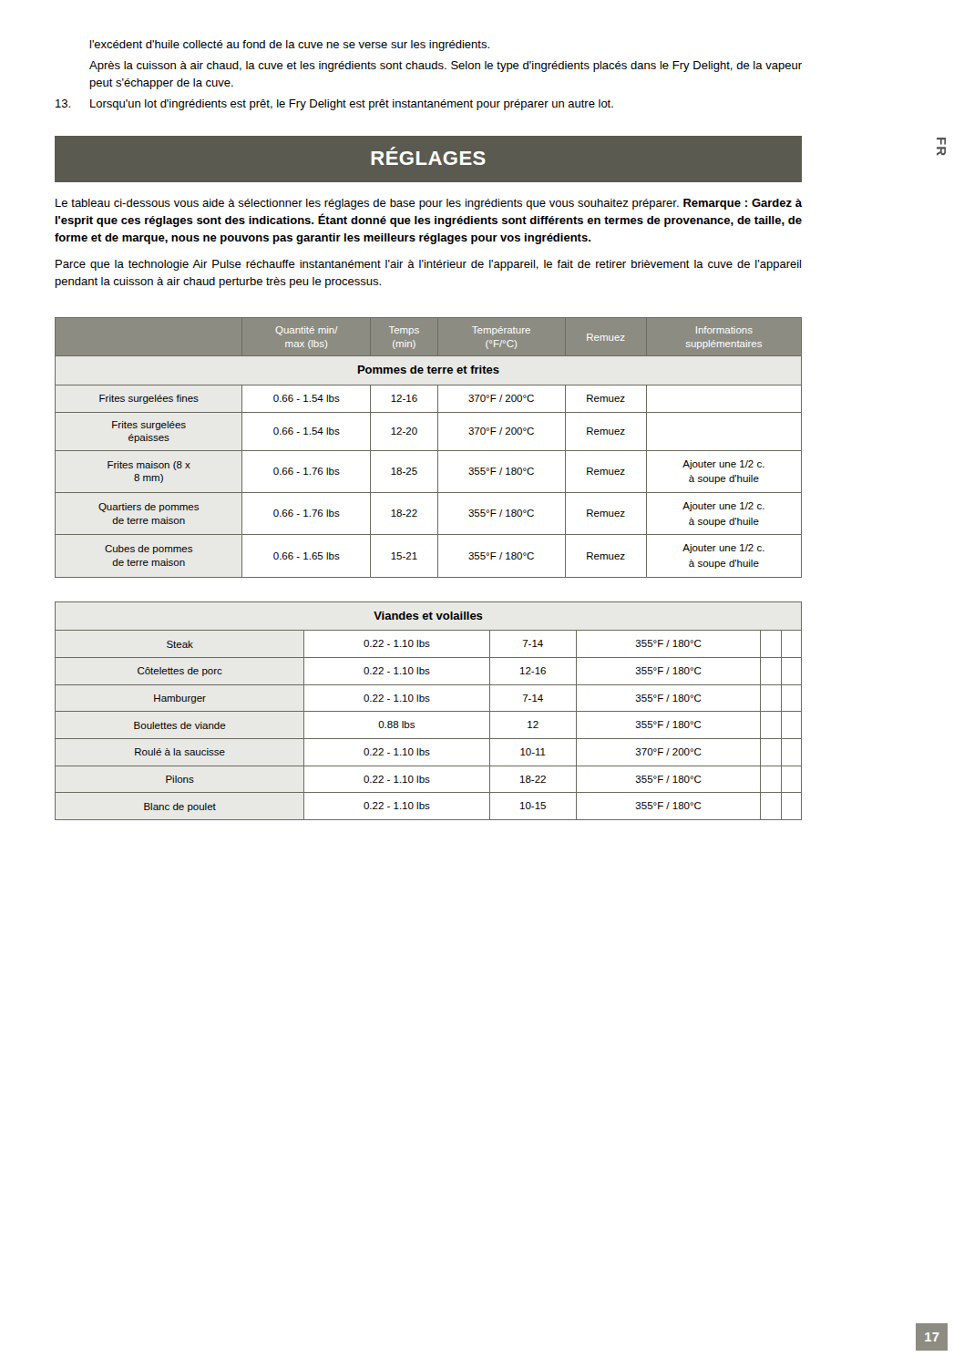FR
l'excédent d'huile collecté au fond de la cuve ne se verse sur les ingrédients.
Après la cuisson à air chaud, la cuve et les ingrédients sont chauds. Selon le type d'ingrédients placés dans le Fry Delight, de la vapeur peut s'échapper de la cuve.
13. Lorsqu'un lot d'ingrédients est prêt, le Fry Delight est prêt instantanément pour préparer un autre lot.
RÉGLAGES
Le tableau ci-dessous vous aide à sélectionner les réglages de base pour les ingrédients que vous souhaitez préparer. Remarque : Gardez à l'esprit que ces réglages sont des indications. Étant donné que les ingrédients sont différents en termes de provenance, de taille, de forme et de marque, nous ne pouvons pas garantir les meilleurs réglages pour vos ingrédients.
Parce que la technologie Air Pulse réchauffe instantanément l'air à l'intérieur de l'appareil, le fait de retirer brièvement la cuve de l'appareil pendant la cuisson à air chaud perturbe très peu le processus.
| | Quantité min/ max (lbs) | Temps (min) | Température (°F/°C) | Remuez | Informations supplémentaires |
| --- | --- | --- | --- | --- | --- |
| Pommes de terre et frites |
| Frites surgelées fines | 0.66 - 1.54 lbs | 12-16 | 370°F / 200°C | Remuez | |
| Frites surgelées épaisses | 0.66 - 1.54 lbs | 12-20 | 370°F / 200°C | Remuez | |
| Frites maison (8 x 8 mm) | 0.66 - 1.76 lbs | 18-25 | 355°F / 180°C | Remuez | Ajouter une 1/2 c. à soupe d'huile |
| Quartiers de pommes de terre maison | 0.66 - 1.76 lbs | 18-22 | 355°F / 180°C | Remuez | Ajouter une 1/2 c. à soupe d'huile |
| Cubes de pommes de terre maison | 0.66 - 1.65 lbs | 15-21 | 355°F / 180°C | Remuez | Ajouter une 1/2 c. à soupe d'huile |
| Viandes et volailles |
| Steak | 0.22 - 1.10 lbs | 7-14 | 355°F / 180°C | | |
| Côtelettes de porc | 0.22 - 1.10 lbs | 12-16 | 355°F / 180°C | | |
| Hamburger | 0.22 - 1.10 lbs | 7-14 | 355°F / 180°C | | |
| Boulettes de viande | 0.88 lbs | 12 | 355°F / 180°C | | |
| Roulé à la saucisse | 0.22 - 1.10 lbs | 10-11 | 370°F / 200°C | | |
| Pilons | 0.22 - 1.10 lbs | 18-22 | 355°F / 180°C | | |
| Blanc de poulet | 0.22 - 1.10 lbs | 10-15 | 355°F / 180°C | | |
17